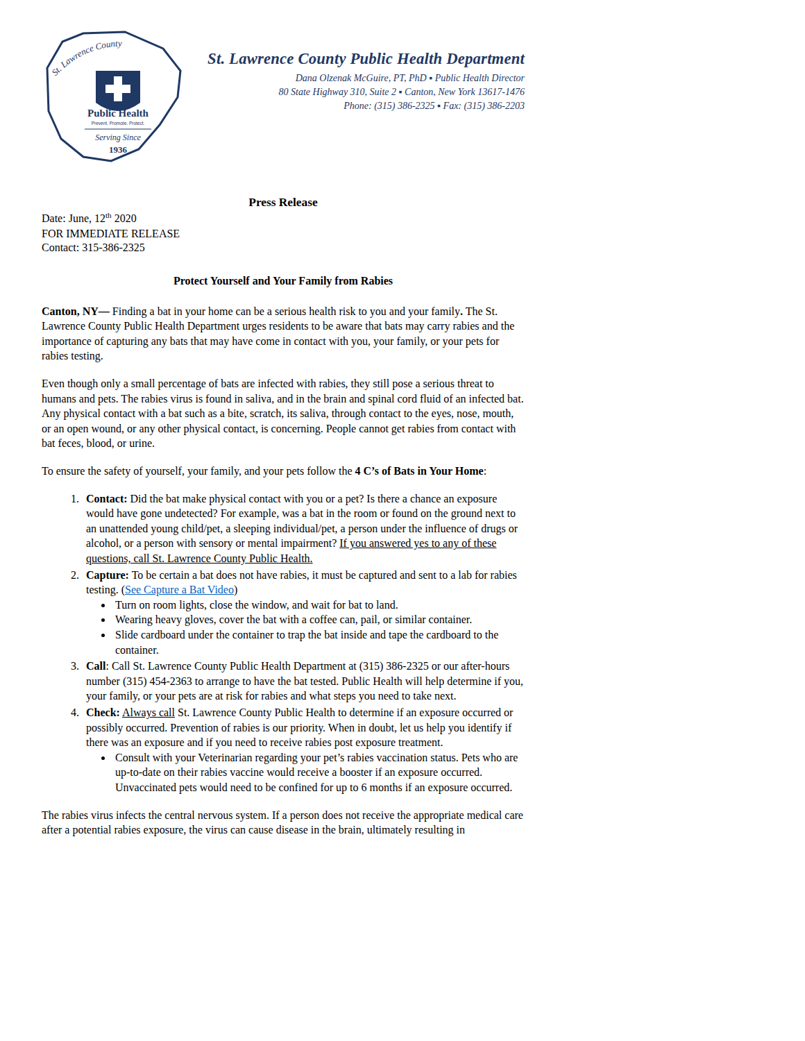St. Lawrence County Public Health Prevent. Promote. Protect. Serving Since 1936
St. Lawrence County Public Health Department
Dana Olzenak McGuire, PT, PhD ▪ Public Health Director
80 State Highway 310, Suite 2 ▪ Canton, New York 13617-1476
Phone: (315) 386-2325 ▪ Fax: (315) 386-2203
Press Release
Date: June, 12th 2020
FOR IMMEDIATE RELEASE
Contact: 315-386-2325
Protect Yourself and Your Family from Rabies
Canton, NY— Finding a bat in your home can be a serious health risk to you and your family. The St. Lawrence County Public Health Department urges residents to be aware that bats may carry rabies and the importance of capturing any bats that may have come in contact with you, your family, or your pets for rabies testing.
Even though only a small percentage of bats are infected with rabies, they still pose a serious threat to humans and pets. The rabies virus is found in saliva, and in the brain and spinal cord fluid of an infected bat. Any physical contact with a bat such as a bite, scratch, its saliva, through contact to the eyes, nose, mouth, or an open wound, or any other physical contact, is concerning. People cannot get rabies from contact with bat feces, blood, or urine.
To ensure the safety of yourself, your family, and your pets follow the 4 C’s of Bats in Your Home:
Contact: Did the bat make physical contact with you or a pet? Is there a chance an exposure would have gone undetected? For example, was a bat in the room or found on the ground next to an unattended young child/pet, a sleeping individual/pet, a person under the influence of drugs or alcohol, or a person with sensory or mental impairment? If you answered yes to any of these questions, call St. Lawrence County Public Health.
Capture: To be certain a bat does not have rabies, it must be captured and sent to a lab for rabies testing. (See Capture a Bat Video)
Turn on room lights, close the window, and wait for bat to land.
Wearing heavy gloves, cover the bat with a coffee can, pail, or similar container.
Slide cardboard under the container to trap the bat inside and tape the cardboard to the container.
Call: Call St. Lawrence County Public Health Department at (315) 386-2325 or our after-hours number (315) 454-2363 to arrange to have the bat tested. Public Health will help determine if you, your family, or your pets are at risk for rabies and what steps you need to take next.
Check: Always call St. Lawrence County Public Health to determine if an exposure occurred or possibly occurred. Prevention of rabies is our priority. When in doubt, let us help you identify if there was an exposure and if you need to receive rabies post exposure treatment.
Consult with your Veterinarian regarding your pet’s rabies vaccination status. Pets who are up-to-date on their rabies vaccine would receive a booster if an exposure occurred. Unvaccinated pets would need to be confined for up to 6 months if an exposure occurred.
The rabies virus infects the central nervous system. If a person does not receive the appropriate medical care after a potential rabies exposure, the virus can cause disease in the brain, ultimately resulting in